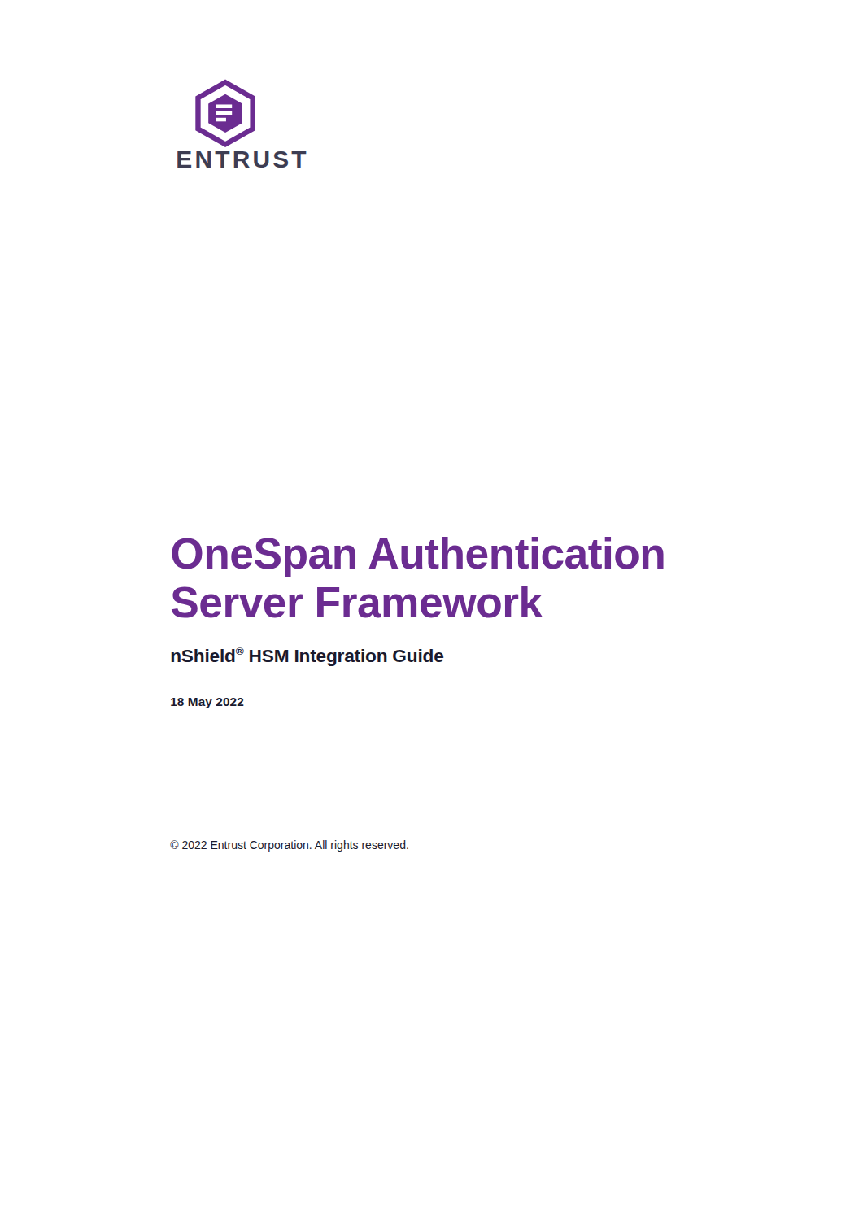ENTRUST
OneSpan Authentication Server Framework
nShield® HSM Integration Guide
18 May 2022
© 2022 Entrust Corporation. All rights reserved.